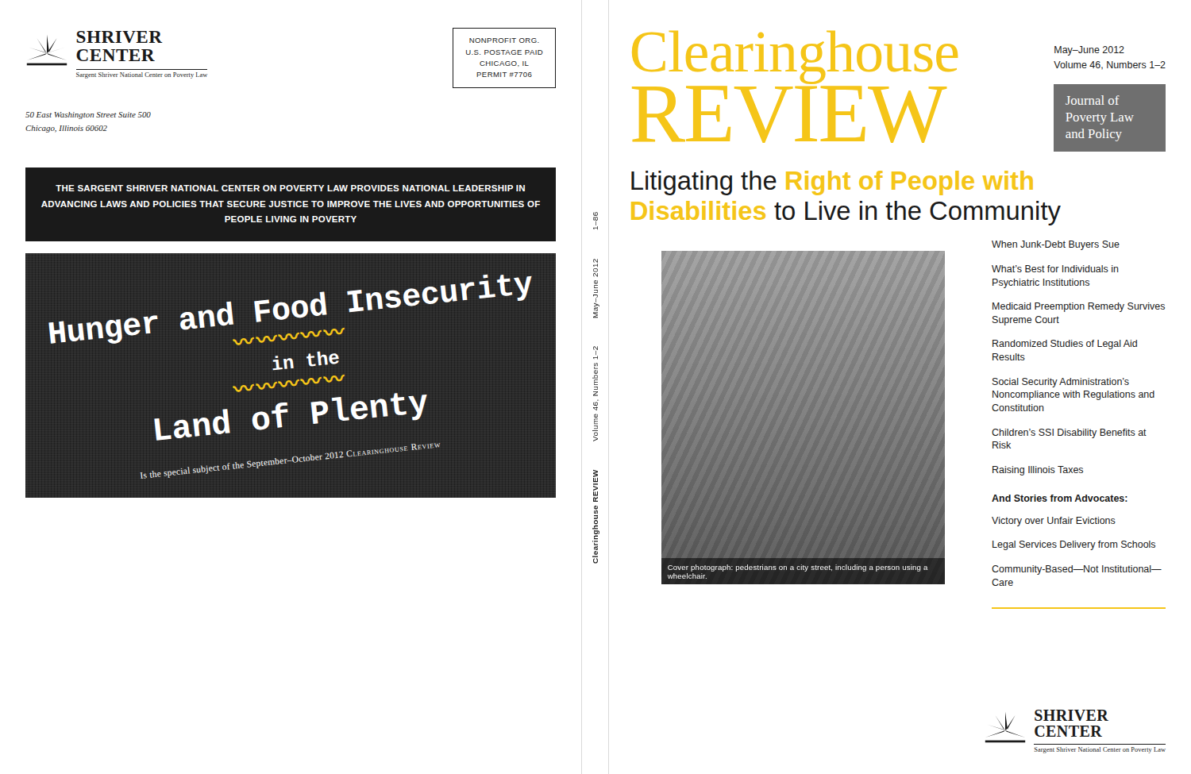SHRIVER CENTER Sargent Shriver National Center on Poverty Law
NONPROFIT ORG.
U.S. POSTAGE PAID
CHICAGO, IL
PERMIT #7706
50 East Washington Street Suite 500
Chicago, Illinois 60602
The Sargent Shriver National Center on Poverty Law provides national leadership in advancing laws and policies that secure justice to improve the lives and opportunities of people living in poverty
Hunger and Food Insecurity 〰〰〰〰〰 in the 〰〰〰〰〰 Land of Plenty
Is the special subject of the September–October 2012 Clearinghouse Review
Clearinghouse REVIEW Volume 46, Numbers 1–2 May–June 2012 1–86
Clearinghouse
Review
May–June 2012
Volume 46, Numbers 1–2
Journal of
Poverty Law
and Policy
Litigating the Right of People with Disabilities to Live in the Community
Cover photograph: pedestrians on a city street, including a person using a wheelchair.
When Junk-Debt Buyers Sue
What’s Best for Individuals in Psychiatric Institutions
Medicaid Preemption Remedy Survives Supreme Court
Randomized Studies of Legal Aid Results
Social Security Administration’s Noncompliance with Regulations and Constitution
Children’s SSI Disability Benefits at Risk
Raising Illinois Taxes
And Stories from Advocates:
Victory over Unfair Evictions
Legal Services Delivery from Schools
Community-Based—Not Institutional—Care
SHRIVER CENTER Sargent Shriver National Center on Poverty Law